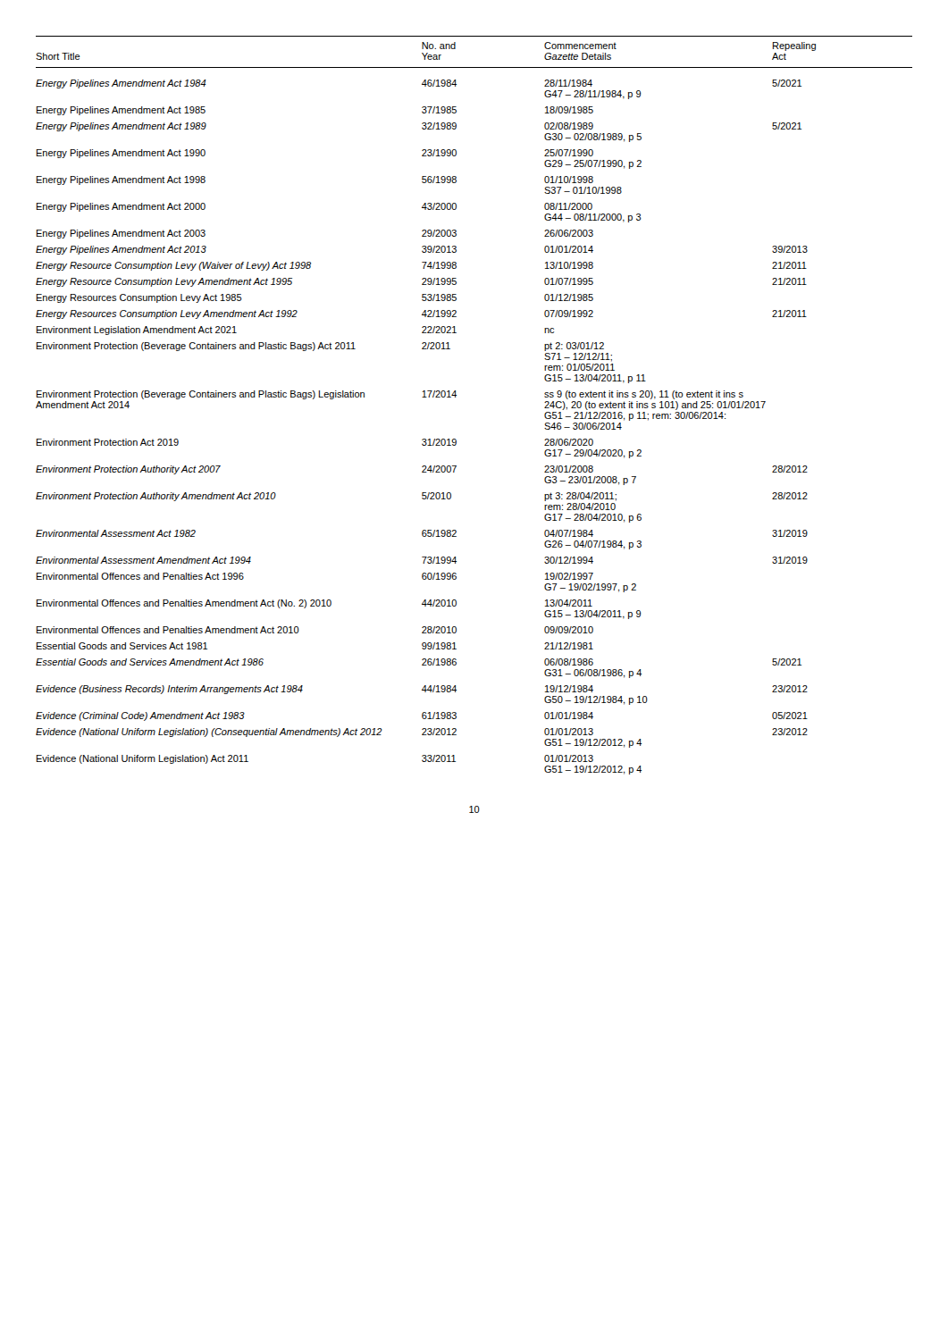| Short Title | No. and Year | Commencement Gazette Details | Repealing Act |
| --- | --- | --- | --- |
| Energy Pipelines Amendment Act 1984 | 46/1984 | 28/11/1984 G47 – 28/11/1984, p 9 | 5/2021 |
| Energy Pipelines Amendment Act 1985 | 37/1985 | 18/09/1985 | |
| Energy Pipelines Amendment Act 1989 | 32/1989 | 02/08/1989 G30 – 02/08/1989, p 5 | 5/2021 |
| Energy Pipelines Amendment Act 1990 | 23/1990 | 25/07/1990 G29 – 25/07/1990, p 2 | |
| Energy Pipelines Amendment Act 1998 | 56/1998 | 01/10/1998 S37 – 01/10/1998 | |
| Energy Pipelines Amendment Act 2000 | 43/2000 | 08/11/2000 G44 – 08/11/2000, p 3 | |
| Energy Pipelines Amendment Act 2003 | 29/2003 | 26/06/2003 | |
| Energy Pipelines Amendment Act 2013 | 39/2013 | 01/01/2014 | 39/2013 |
| Energy Resource Consumption Levy (Waiver of Levy) Act 1998 | 74/1998 | 13/10/1998 | 21/2011 |
| Energy Resource Consumption Levy Amendment Act 1995 | 29/1995 | 01/07/1995 | 21/2011 |
| Energy Resources Consumption Levy Act 1985 | 53/1985 | 01/12/1985 | |
| Energy Resources Consumption Levy Amendment Act 1992 | 42/1992 | 07/09/1992 | 21/2011 |
| Environment Legislation Amendment Act 2021 | 22/2021 | nc | |
| Environment Protection (Beverage Containers and Plastic Bags) Act 2011 | 2/2011 | pt 2: 03/01/12 S71 – 12/12/11; rem: 01/05/2011 G15 – 13/04/2011, p 11 | |
| Environment Protection (Beverage Containers and Plastic Bags) Legislation Amendment Act 2014 | 17/2014 | ss 9 (to extent it ins s 20), 11 (to extent it ins s 24C), 20 (to extent it ins s 101) and 25: 01/01/2017 G51 – 21/12/2016, p 11; rem: 30/06/2014: S46 – 30/06/2014 | |
| Environment Protection Act 2019 | 31/2019 | 28/06/2020 G17 – 29/04/2020, p 2 | |
| Environment Protection Authority Act 2007 | 24/2007 | 23/01/2008 G3 – 23/01/2008, p 7 | 28/2012 |
| Environment Protection Authority Amendment Act 2010 | 5/2010 | pt 3: 28/04/2011; rem: 28/04/2010 G17 – 28/04/2010, p 6 | 28/2012 |
| Environmental Assessment Act 1982 | 65/1982 | 04/07/1984 G26 – 04/07/1984, p 3 | 31/2019 |
| Environmental Assessment Amendment Act 1994 | 73/1994 | 30/12/1994 | 31/2019 |
| Environmental Offences and Penalties Act 1996 | 60/1996 | 19/02/1997 G7 – 19/02/1997, p 2 | |
| Environmental Offences and Penalties Amendment Act (No. 2) 2010 | 44/2010 | 13/04/2011 G15 – 13/04/2011, p 9 | |
| Environmental Offences and Penalties Amendment Act 2010 | 28/2010 | 09/09/2010 | |
| Essential Goods and Services Act 1981 | 99/1981 | 21/12/1981 | |
| Essential Goods and Services Amendment Act 1986 | 26/1986 | 06/08/1986 G31 – 06/08/1986, p 4 | 5/2021 |
| Evidence (Business Records) Interim Arrangements Act 1984 | 44/1984 | 19/12/1984 G50 – 19/12/1984, p 10 | 23/2012 |
| Evidence (Criminal Code) Amendment Act 1983 | 61/1983 | 01/01/1984 | 05/2021 |
| Evidence (National Uniform Legislation) (Consequential Amendments) Act 2012 | 23/2012 | 01/01/2013 G51 – 19/12/2012, p 4 | 23/2012 |
| Evidence (National Uniform Legislation) Act 2011 | 33/2011 | 01/01/2013 G51 – 19/12/2012, p 4 | |
10